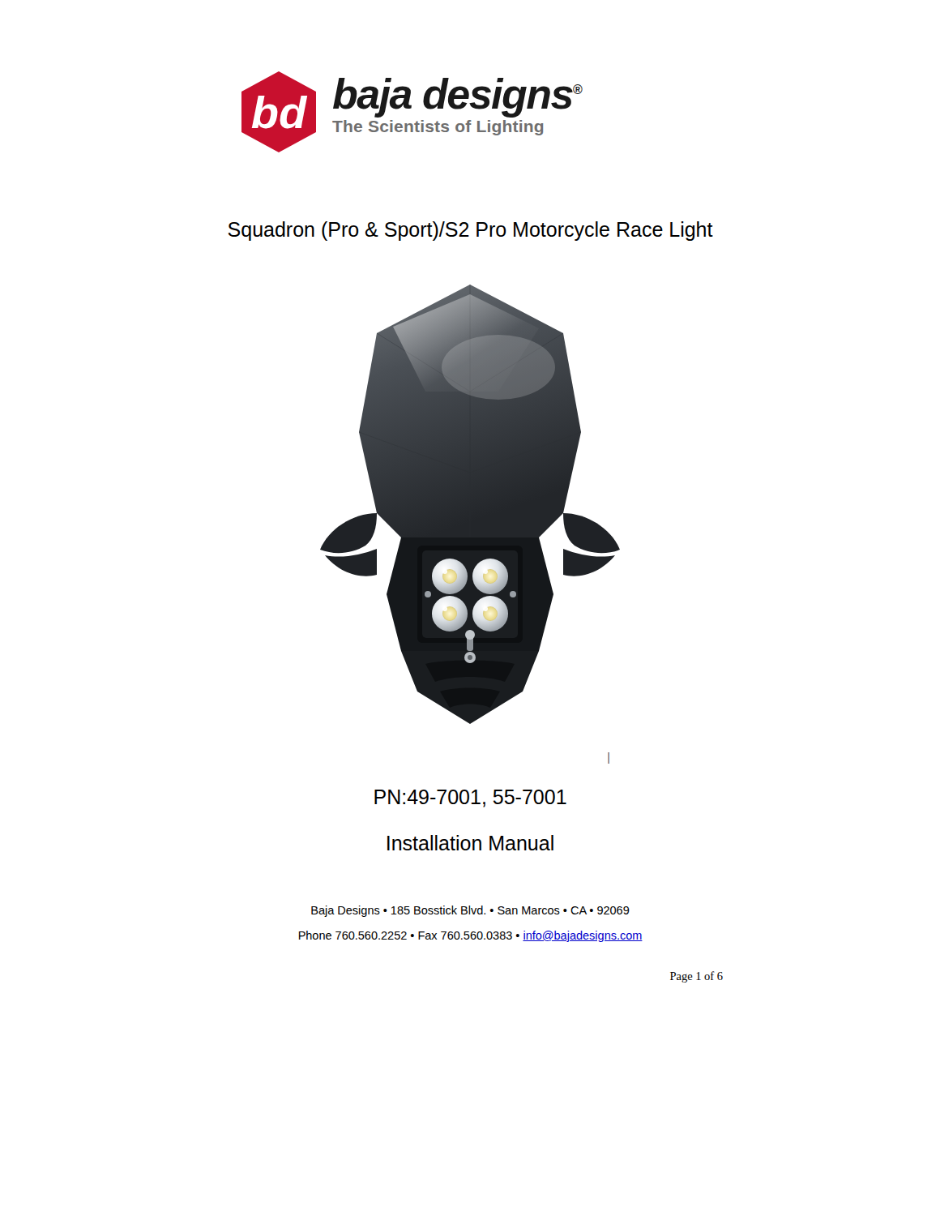bd
baja designs®
The Scientists of Lighting
Squadron (Pro & Sport)/S2 Pro Motorcycle Race Light
|
PN:49-7001, 55-7001
Installation Manual
Baja Designs • 185 Bosstick Blvd. • San Marcos • CA • 92069
Phone 760.560.2252 • Fax 760.560.0383 • info@bajadesigns.com
Page 1 of 6